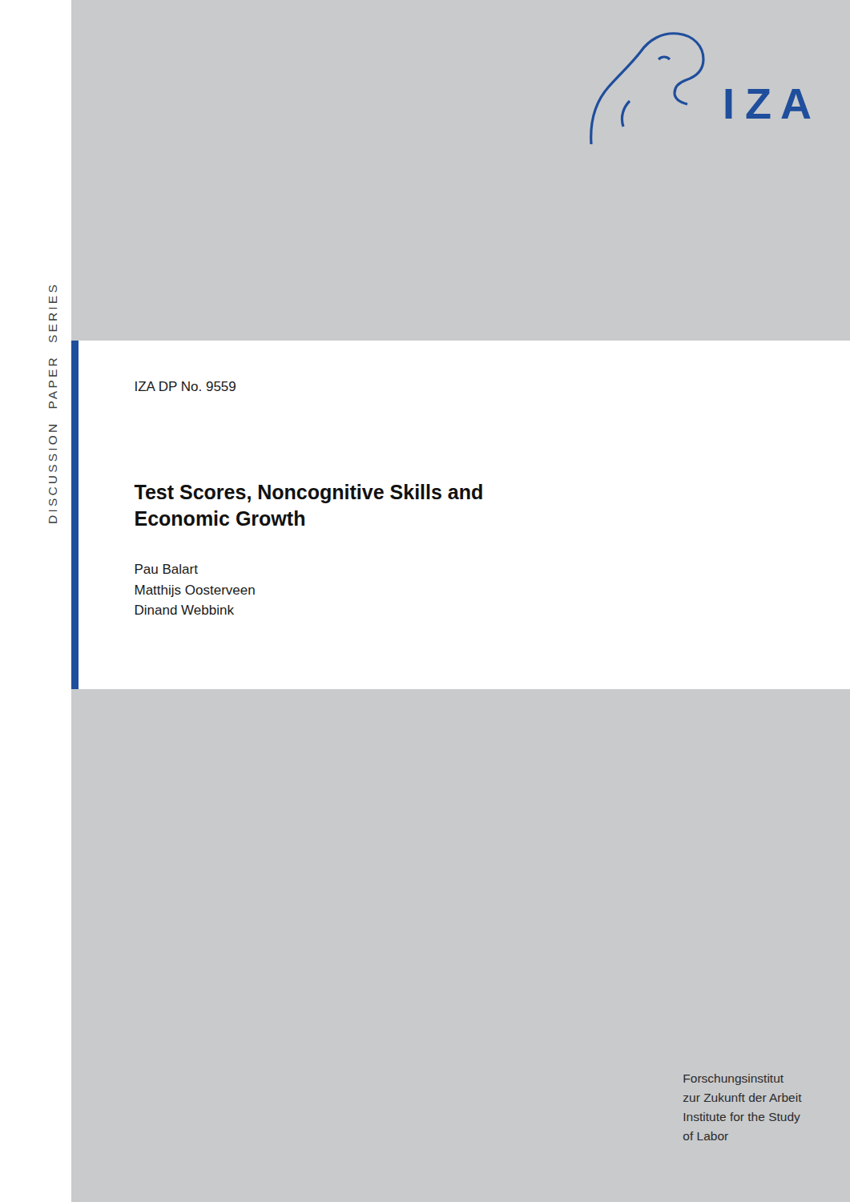I Z A
DISCUSSION PAPER SERIES
IZA DP No. 9559
Test Scores, Noncognitive Skills and Economic Growth
Pau Balart Matthijs Oosterveen Dinand Webbink
December 2015
Forschungsinstitut zur Zukunft der Arbeit Institute for the Study of Labor